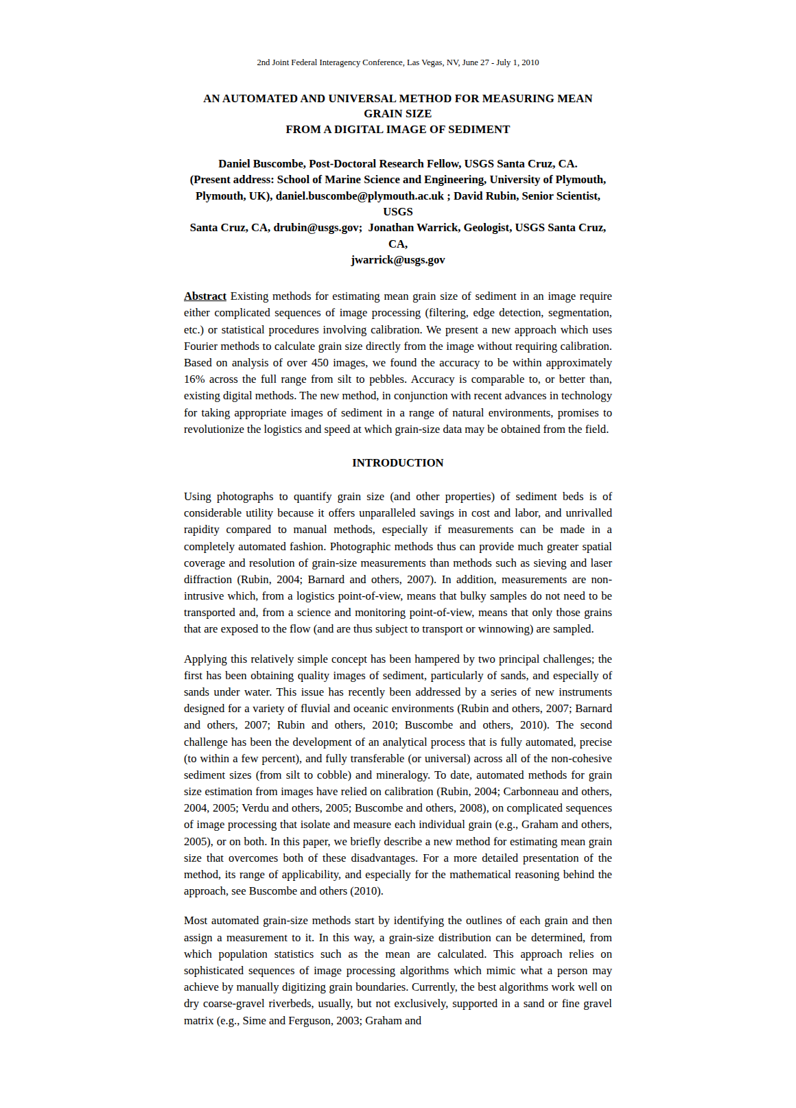2nd Joint Federal Interagency Conference, Las Vegas, NV, June 27 - July 1, 2010
AN AUTOMATED AND UNIVERSAL METHOD FOR MEASURING MEAN GRAIN SIZE
FROM A DIGITAL IMAGE OF SEDIMENT
Daniel Buscombe, Post-Doctoral Research Fellow, USGS Santa Cruz, CA.
(Present address: School of Marine Science and Engineering, University of Plymouth,
Plymouth, UK), daniel.buscombe@plymouth.ac.uk ; David Rubin, Senior Scientist, USGS
Santa Cruz, CA, drubin@usgs.gov; Jonathan Warrick, Geologist, USGS Santa Cruz, CA,
jwarrick@usgs.gov
Abstract Existing methods for estimating mean grain size of sediment in an image require either complicated sequences of image processing (filtering, edge detection, segmentation, etc.) or statistical procedures involving calibration. We present a new approach which uses Fourier methods to calculate grain size directly from the image without requiring calibration. Based on analysis of over 450 images, we found the accuracy to be within approximately 16% across the full range from silt to pebbles. Accuracy is comparable to, or better than, existing digital methods. The new method, in conjunction with recent advances in technology for taking appropriate images of sediment in a range of natural environments, promises to revolutionize the logistics and speed at which grain-size data may be obtained from the field.
INTRODUCTION
Using photographs to quantify grain size (and other properties) of sediment beds is of considerable utility because it offers unparalleled savings in cost and labor, and unrivalled rapidity compared to manual methods, especially if measurements can be made in a completely automated fashion. Photographic methods thus can provide much greater spatial coverage and resolution of grain-size measurements than methods such as sieving and laser diffraction (Rubin, 2004; Barnard and others, 2007). In addition, measurements are non-intrusive which, from a logistics point-of-view, means that bulky samples do not need to be transported and, from a science and monitoring point-of-view, means that only those grains that are exposed to the flow (and are thus subject to transport or winnowing) are sampled.
Applying this relatively simple concept has been hampered by two principal challenges; the first has been obtaining quality images of sediment, particularly of sands, and especially of sands under water. This issue has recently been addressed by a series of new instruments designed for a variety of fluvial and oceanic environments (Rubin and others, 2007; Barnard and others, 2007; Rubin and others, 2010; Buscombe and others, 2010). The second challenge has been the development of an analytical process that is fully automated, precise (to within a few percent), and fully transferable (or universal) across all of the non-cohesive sediment sizes (from silt to cobble) and mineralogy. To date, automated methods for grain size estimation from images have relied on calibration (Rubin, 2004; Carbonneau and others, 2004, 2005; Verdu and others, 2005; Buscombe and others, 2008), on complicated sequences of image processing that isolate and measure each individual grain (e.g., Graham and others, 2005), or on both. In this paper, we briefly describe a new method for estimating mean grain size that overcomes both of these disadvantages. For a more detailed presentation of the method, its range of applicability, and especially for the mathematical reasoning behind the approach, see Buscombe and others (2010).
Most automated grain-size methods start by identifying the outlines of each grain and then assign a measurement to it. In this way, a grain-size distribution can be determined, from which population statistics such as the mean are calculated. This approach relies on sophisticated sequences of image processing algorithms which mimic what a person may achieve by manually digitizing grain boundaries. Currently, the best algorithms work well on dry coarse-gravel riverbeds, usually, but not exclusively, supported in a sand or fine gravel matrix (e.g., Sime and Ferguson, 2003; Graham and